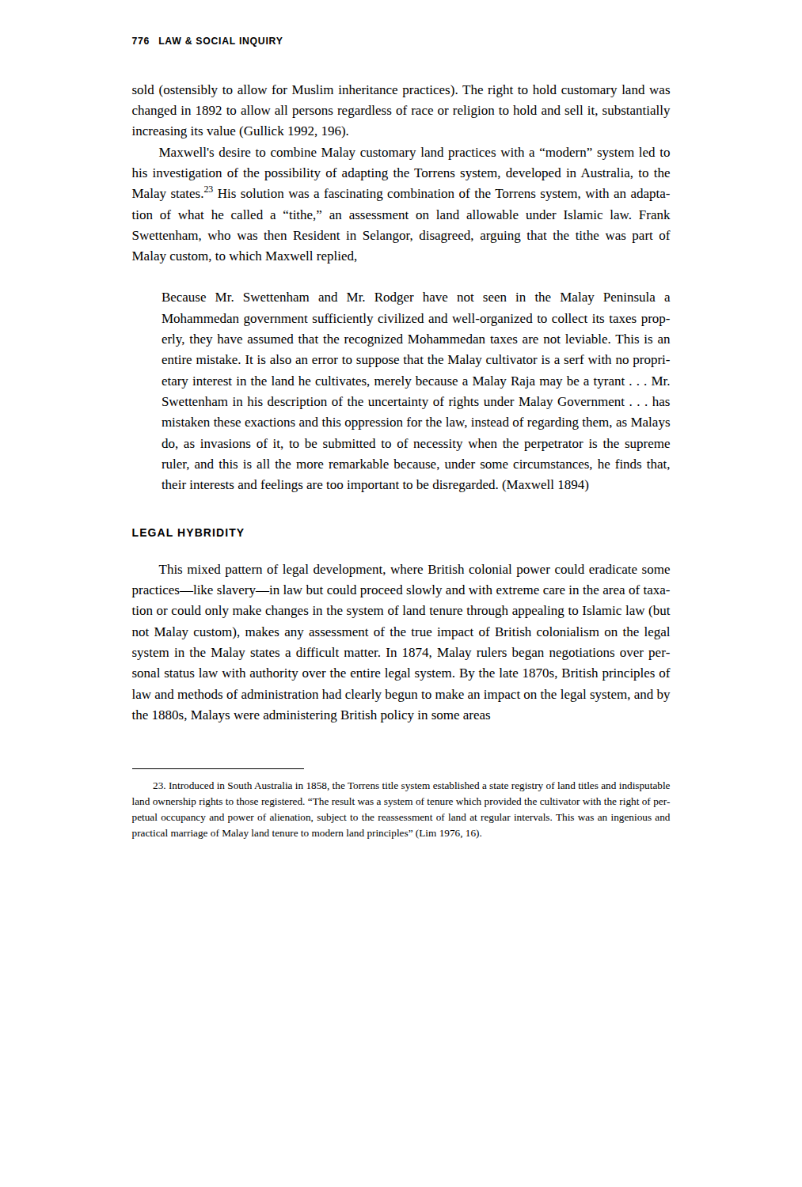776 LAW & SOCIAL INQUIRY
sold (ostensibly to allow for Muslim inheritance practices). The right to hold customary land was changed in 1892 to allow all persons regardless of race or religion to hold and sell it, substantially increasing its value (Gullick 1992, 196).
Maxwell's desire to combine Malay customary land practices with a “modern” system led to his investigation of the possibility of adapting the Torrens system, developed in Australia, to the Malay states.23 His solution was a fascinating combination of the Torrens system, with an adaptation of what he called a “tithe,” an assessment on land allowable under Islamic law. Frank Swettenham, who was then Resident in Selangor, disagreed, arguing that the tithe was part of Malay custom, to which Maxwell replied,
Because Mr. Swettenham and Mr. Rodger have not seen in the Malay Peninsula a Mohammedan government sufficiently civilized and well-organized to collect its taxes properly, they have assumed that the recognized Mohammedan taxes are not leviable. This is an entire mistake. It is also an error to suppose that the Malay cultivator is a serf with no proprietary interest in the land he cultivates, merely because a Malay Raja may be a tyrant . . . Mr. Swettenham in his description of the uncertainty of rights under Malay Government . . . has mistaken these exactions and this oppression for the law, instead of regarding them, as Malays do, as invasions of it, to be submitted to of necessity when the perpetrator is the supreme ruler, and this is all the more remarkable because, under some circumstances, he finds that, their interests and feelings are too important to be disregarded. (Maxwell 1894)
LEGAL HYBRIDITY
This mixed pattern of legal development, where British colonial power could eradicate some practices—like slavery—in law but could proceed slowly and with extreme care in the area of taxation or could only make changes in the system of land tenure through appealing to Islamic law (but not Malay custom), makes any assessment of the true impact of British colonialism on the legal system in the Malay states a difficult matter. In 1874, Malay rulers began negotiations over personal status law with authority over the entire legal system. By the late 1870s, British principles of law and methods of administration had clearly begun to make an impact on the legal system, and by the 1880s, Malays were administering British policy in some areas
23. Introduced in South Australia in 1858, the Torrens title system established a state registry of land titles and indisputable land ownership rights to those registered. “The result was a system of tenure which provided the cultivator with the right of perpetual occupancy and power of alienation, subject to the reassessment of land at regular intervals. This was an ingenious and practical marriage of Malay land tenure to modern land principles” (Lim 1976, 16).